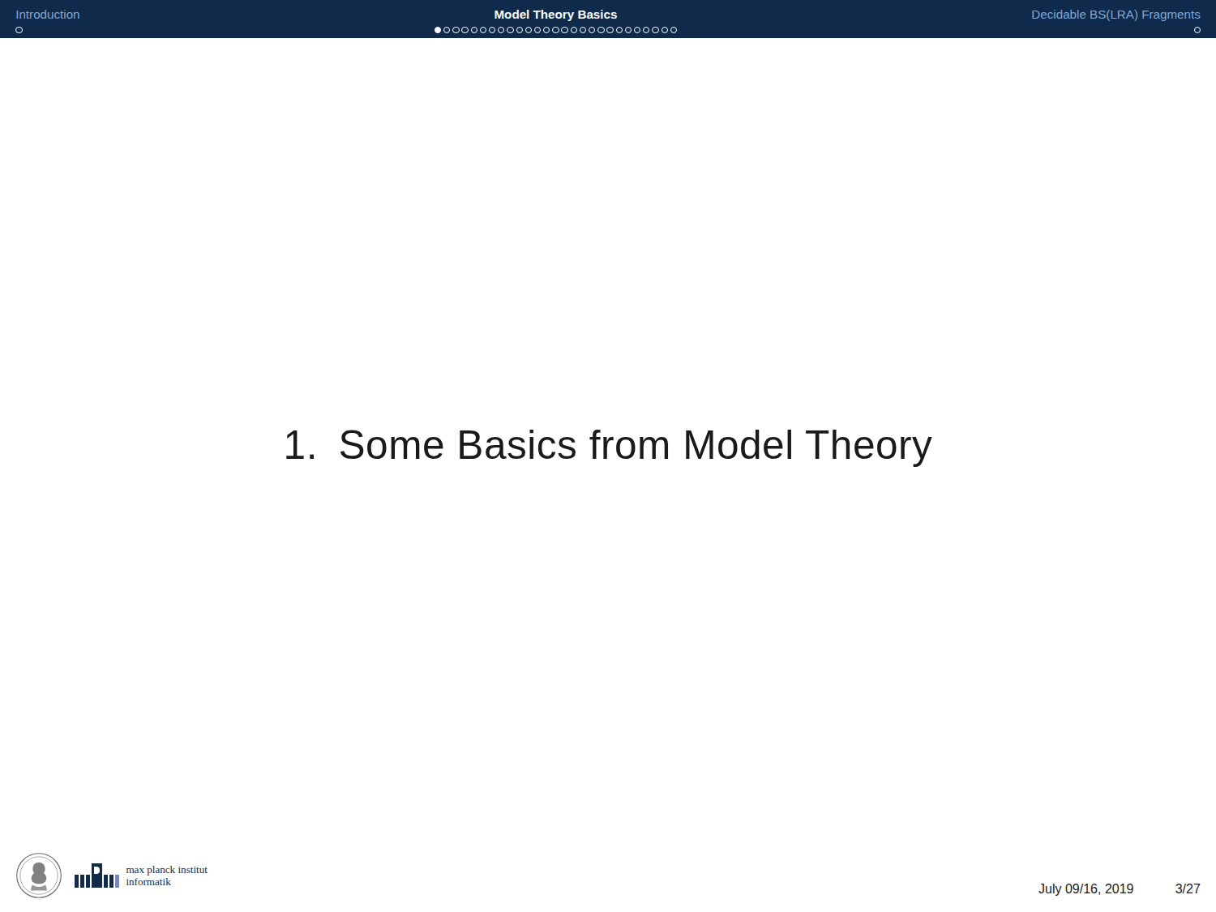Introduction
Model Theory Basics
Decidable BS(LRA) Fragments
1. Some Basics from Model Theory
max planck institut
informatik
July 09/16, 2019 3/27